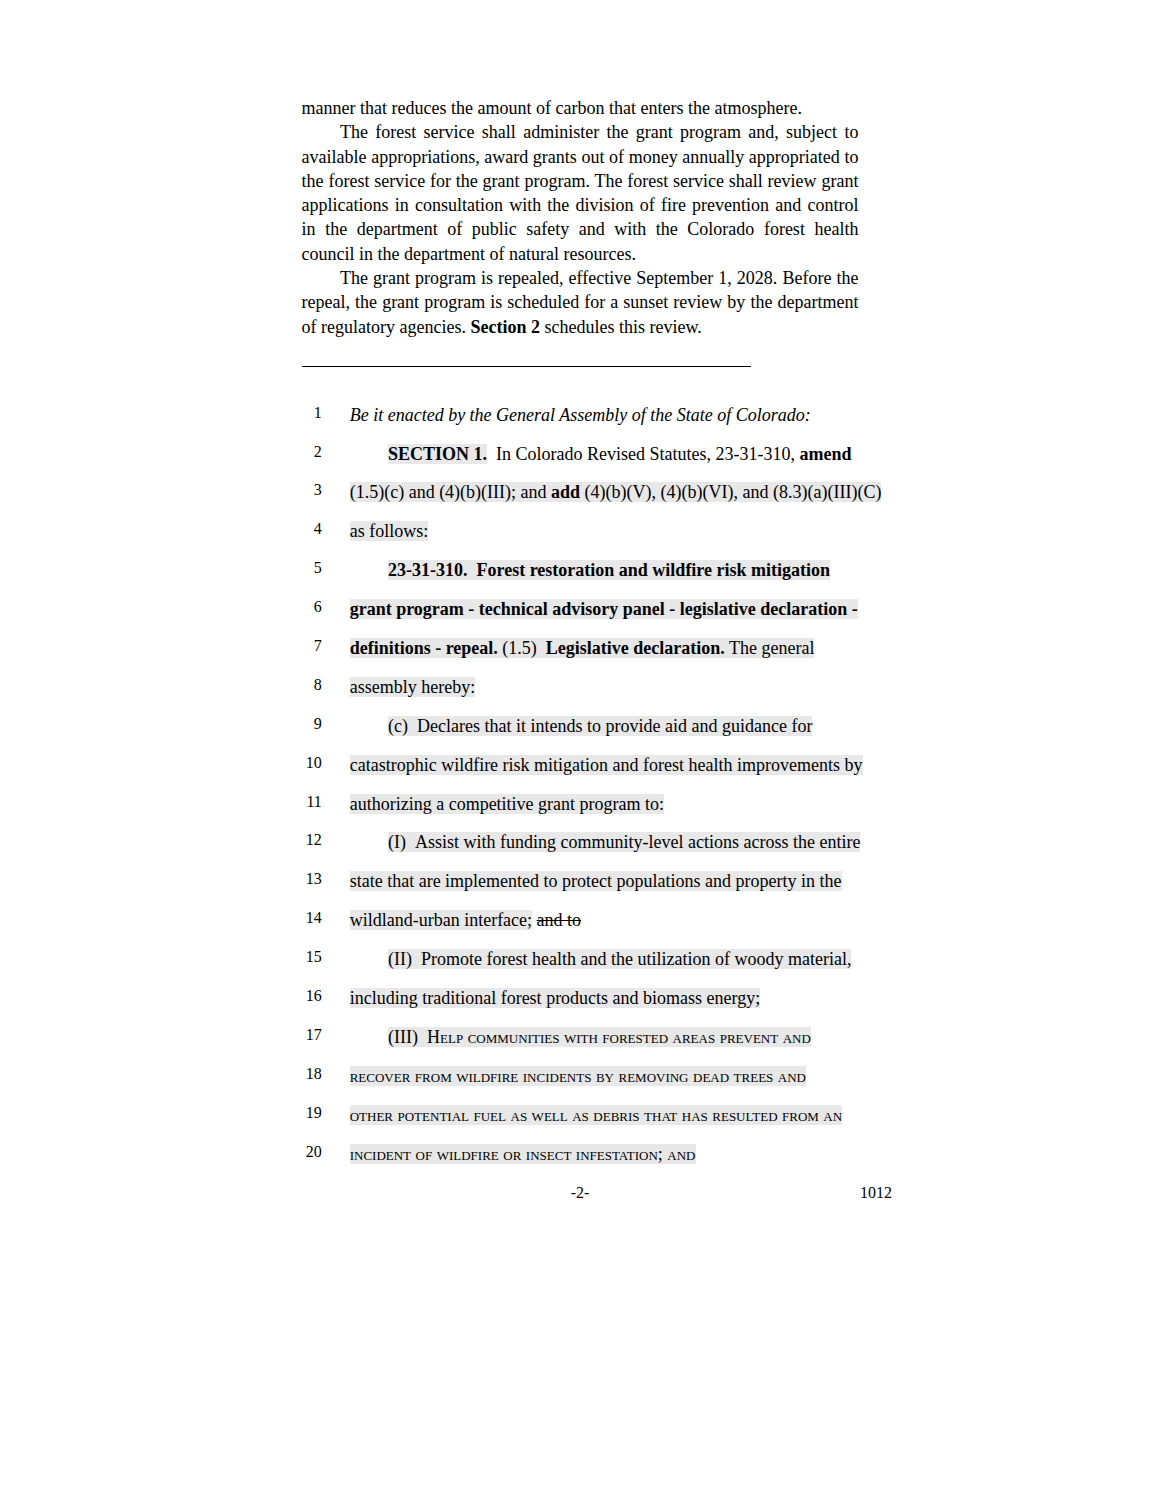manner that reduces the amount of carbon that enters the atmosphere.
The forest service shall administer the grant program and, subject to available appropriations, award grants out of money annually appropriated to the forest service for the grant program. The forest service shall review grant applications in consultation with the division of fire prevention and control in the department of public safety and with the Colorado forest health council in the department of natural resources.
The grant program is repealed, effective September 1, 2028. Before the repeal, the grant program is scheduled for a sunset review by the department of regulatory agencies. Section 2 schedules this review.
| 1 | Be it enacted by the General Assembly of the State of Colorado: |
| 2 | SECTION 1. In Colorado Revised Statutes, 23-31-310, amend |
| 3 | (1.5)(c) and (4)(b)(III); and add (4)(b)(V), (4)(b)(VI), and (8.3)(a)(III)(C) |
| 4 | as follows: |
| 5 | 23-31-310. Forest restoration and wildfire risk mitigation |
| 6 | grant program - technical advisory panel - legislative declaration - |
| 7 | definitions - repeal. (1.5) Legislative declaration. The general |
| 8 | assembly hereby: |
| 9 | (c) Declares that it intends to provide aid and guidance for |
| 10 | catastrophic wildfire risk mitigation and forest health improvements by |
| 11 | authorizing a competitive grant program to: |
| 12 | (I) Assist with funding community-level actions across the entire |
| 13 | state that are implemented to protect populations and property in the |
| 14 | wildland-urban interface; and to |
| 15 | (II) Promote forest health and the utilization of woody material, |
| 16 | including traditional forest products and biomass energy; |
| 17 | (III) Help communities with forested areas prevent and |
| 18 | recover from wildfire incidents by removing dead trees and |
| 19 | other potential fuel as well as debris that has resulted from an |
| 20 | incident of wildfire or insect infestation; and |
-2-
1012